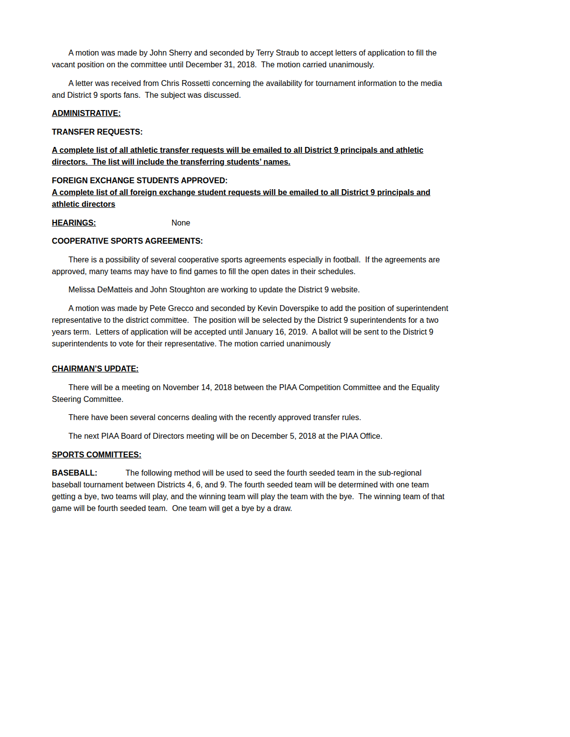A motion was made by John Sherry and seconded by Terry Straub to accept letters of application to fill the vacant position on the committee until December 31, 2018. The motion carried unanimously.
A letter was received from Chris Rossetti concerning the availability for tournament information to the media and District 9 sports fans. The subject was discussed.
ADMINISTRATIVE:
TRANSFER REQUESTS:
A complete list of all athletic transfer requests will be emailed to all District 9 principals and athletic directors. The list will include the transferring students’ names.
FOREIGN EXCHANGE STUDENTS APPROVED:
A complete list of all foreign exchange student requests will be emailed to all District 9 principals and athletic directors
HEARINGS: None
COOPERATIVE SPORTS AGREEMENTS:
There is a possibility of several cooperative sports agreements especially in football. If the agreements are approved, many teams may have to find games to fill the open dates in their schedules.
Melissa DeMatteis and John Stoughton are working to update the District 9 website.
A motion was made by Pete Grecco and seconded by Kevin Doverspike to add the position of superintendent representative to the district committee. The position will be selected by the District 9 superintendents for a two years term. Letters of application will be accepted until January 16, 2019. A ballot will be sent to the District 9 superintendents to vote for their representative. The motion carried unanimously
CHAIRMAN’S UPDATE:
There will be a meeting on November 14, 2018 between the PIAA Competition Committee and the Equality Steering Committee.
There have been several concerns dealing with the recently approved transfer rules.
The next PIAA Board of Directors meeting will be on December 5, 2018 at the PIAA Office.
SPORTS COMMITTEES:
BASEBALL: The following method will be used to seed the fourth seeded team in the sub-regional baseball tournament between Districts 4, 6, and 9. The fourth seeded team will be determined with one team getting a bye, two teams will play, and the winning team will play the team with the bye. The winning team of that game will be fourth seeded team. One team will get a bye by a draw.